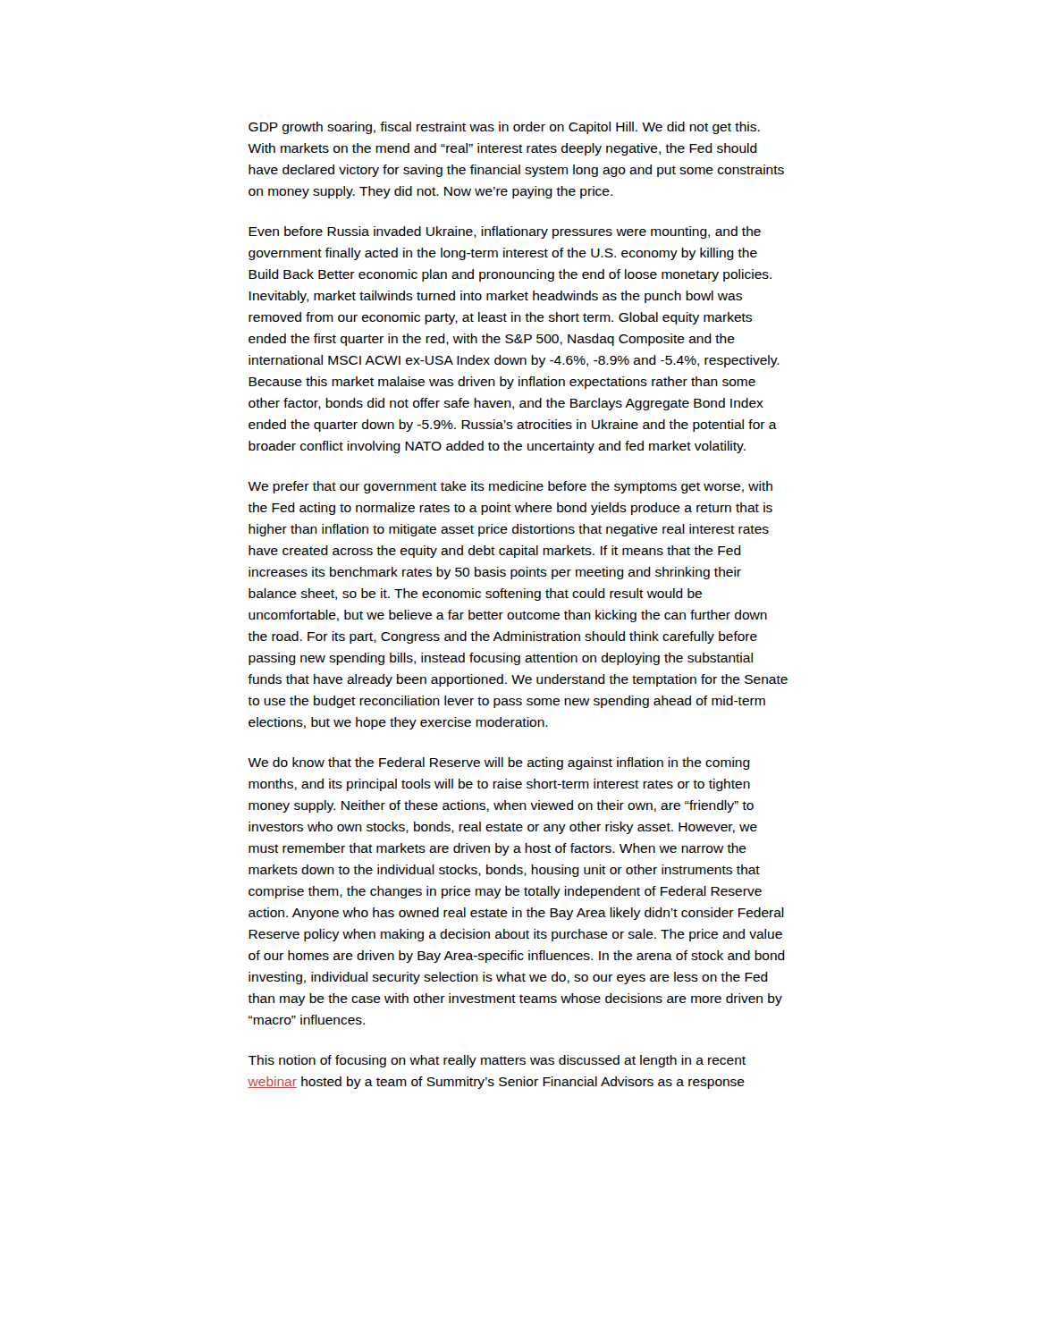GDP growth soaring, fiscal restraint was in order on Capitol Hill. We did not get this. With markets on the mend and “real” interest rates deeply negative, the Fed should have declared victory for saving the financial system long ago and put some constraints on money supply. They did not. Now we’re paying the price.
Even before Russia invaded Ukraine, inflationary pressures were mounting, and the government finally acted in the long-term interest of the U.S. economy by killing the Build Back Better economic plan and pronouncing the end of loose monetary policies. Inevitably, market tailwinds turned into market headwinds as the punch bowl was removed from our economic party, at least in the short term. Global equity markets ended the first quarter in the red, with the S&P 500, Nasdaq Composite and the international MSCI ACWI ex-USA Index down by -4.6%, -8.9% and -5.4%, respectively. Because this market malaise was driven by inflation expectations rather than some other factor, bonds did not offer safe haven, and the Barclays Aggregate Bond Index ended the quarter down by -5.9%. Russia’s atrocities in Ukraine and the potential for a broader conflict involving NATO added to the uncertainty and fed market volatility.
We prefer that our government take its medicine before the symptoms get worse, with the Fed acting to normalize rates to a point where bond yields produce a return that is higher than inflation to mitigate asset price distortions that negative real interest rates have created across the equity and debt capital markets. If it means that the Fed increases its benchmark rates by 50 basis points per meeting and shrinking their balance sheet, so be it. The economic softening that could result would be uncomfortable, but we believe a far better outcome than kicking the can further down the road. For its part, Congress and the Administration should think carefully before passing new spending bills, instead focusing attention on deploying the substantial funds that have already been apportioned. We understand the temptation for the Senate to use the budget reconciliation lever to pass some new spending ahead of mid-term elections, but we hope they exercise moderation.
We do know that the Federal Reserve will be acting against inflation in the coming months, and its principal tools will be to raise short-term interest rates or to tighten money supply. Neither of these actions, when viewed on their own, are “friendly” to investors who own stocks, bonds, real estate or any other risky asset. However, we must remember that markets are driven by a host of factors. When we narrow the markets down to the individual stocks, bonds, housing unit or other instruments that comprise them, the changes in price may be totally independent of Federal Reserve action. Anyone who has owned real estate in the Bay Area likely didn’t consider Federal Reserve policy when making a decision about its purchase or sale. The price and value of our homes are driven by Bay Area-specific influences. In the arena of stock and bond investing, individual security selection is what we do, so our eyes are less on the Fed than may be the case with other investment teams whose decisions are more driven by “macro” influences.
This notion of focusing on what really matters was discussed at length in a recent webinar hosted by a team of Summitry’s Senior Financial Advisors as a response